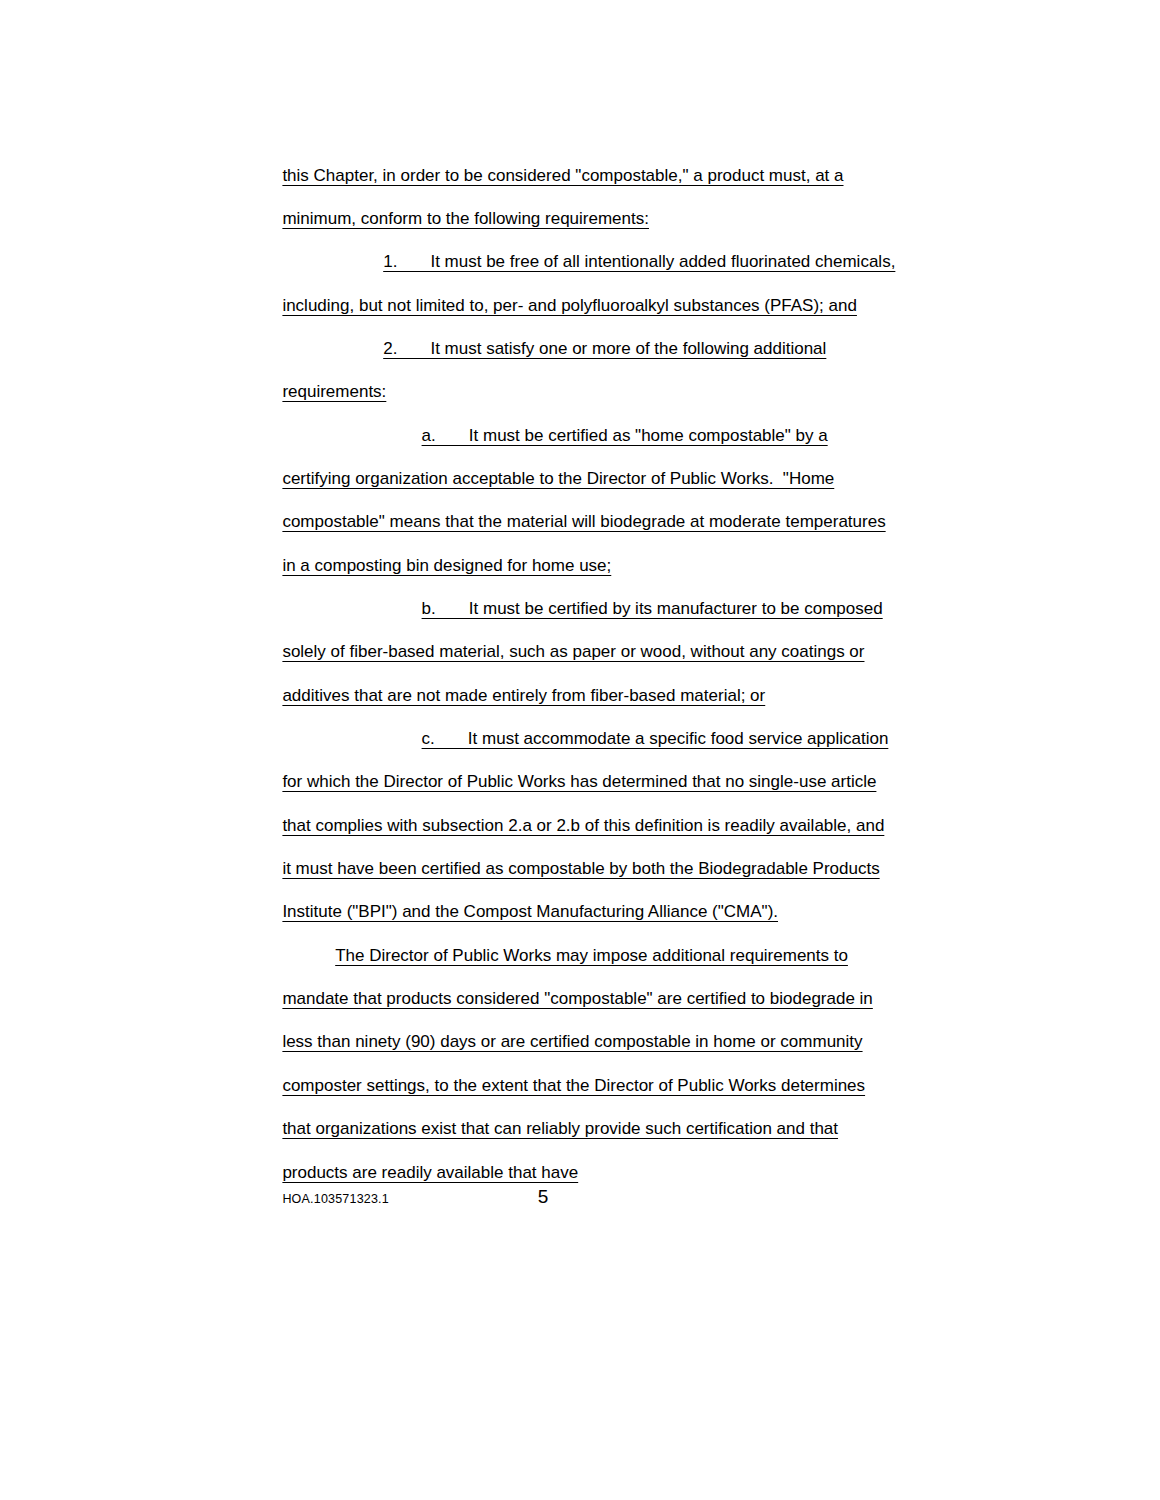this Chapter, in order to be considered "compostable," a product must, at a minimum, conform to the following requirements:
1. It must be free of all intentionally added fluorinated chemicals, including, but not limited to, per- and polyfluoroalkyl substances (PFAS); and
2. It must satisfy one or more of the following additional requirements:
a. It must be certified as "home compostable" by a certifying organization acceptable to the Director of Public Works. "Home compostable" means that the material will biodegrade at moderate temperatures in a composting bin designed for home use;
b. It must be certified by its manufacturer to be composed solely of fiber-based material, such as paper or wood, without any coatings or additives that are not made entirely from fiber-based material; or
c. It must accommodate a specific food service application for which the Director of Public Works has determined that no single-use article that complies with subsection 2.a or 2.b of this definition is readily available, and it must have been certified as compostable by both the Biodegradable Products Institute ("BPI") and the Compost Manufacturing Alliance ("CMA").
The Director of Public Works may impose additional requirements to mandate that products considered "compostable" are certified to biodegrade in less than ninety (90) days or are certified compostable in home or community composter settings, to the extent that the Director of Public Works determines that organizations exist that can reliably provide such certification and that products are readily available that have
HOA.103571323.15